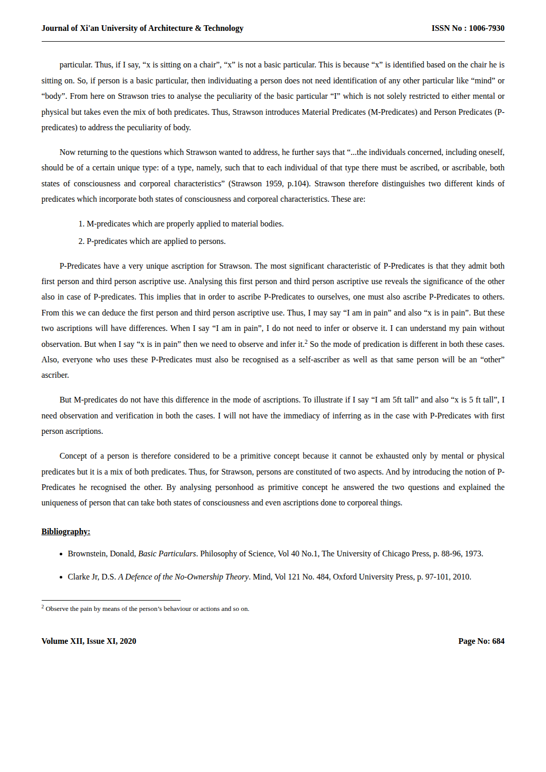Journal of Xi'an University of Architecture & Technology
ISSN No : 1006-7930
particular. Thus, if I say, “x is sitting on a chair”, “x” is not a basic particular. This is because “x” is identified based on the chair he is sitting on. So, if person is a basic particular, then individuating a person does not need identification of any other particular like “mind” or “body”. From here on Strawson tries to analyse the peculiarity of the basic particular “I” which is not solely restricted to either mental or physical but takes even the mix of both predicates. Thus, Strawson introduces Material Predicates (M-Predicates) and Person Predicates (P-predicates) to address the peculiarity of body.
Now returning to the questions which Strawson wanted to address, he further says that “...the individuals concerned, including oneself, should be of a certain unique type: of a type, namely, such that to each individual of that type there must be ascribed, or ascribable, both states of consciousness and corporeal characteristics” (Strawson 1959, p.104). Strawson therefore distinguishes two different kinds of predicates which incorporate both states of consciousness and corporeal characteristics. These are:
M-predicates which are properly applied to material bodies.
P-predicates which are applied to persons.
P-Predicates have a very unique ascription for Strawson. The most significant characteristic of P-Predicates is that they admit both first person and third person ascriptive use. Analysing this first person and third person ascriptive use reveals the significance of the other also in case of P-predicates. This implies that in order to ascribe P-Predicates to ourselves, one must also ascribe P-Predicates to others. From this we can deduce the first person and third person ascriptive use. Thus, I may say “I am in pain” and also “x is in pain”. But these two ascriptions will have differences. When I say “I am in pain”, I do not need to infer or observe it. I can understand my pain without observation. But when I say “x is in pain” then we need to observe and infer it.2 So the mode of predication is different in both these cases. Also, everyone who uses these P-Predicates must also be recognised as a self-ascriber as well as that same person will be an “other” ascriber.
But M-predicates do not have this difference in the mode of ascriptions. To illustrate if I say “I am 5ft tall” and also “x is 5 ft tall”, I need observation and verification in both the cases. I will not have the immediacy of inferring as in the case with P-Predicates with first person ascriptions.
Concept of a person is therefore considered to be a primitive concept because it cannot be exhausted only by mental or physical predicates but it is a mix of both predicates. Thus, for Strawson, persons are constituted of two aspects. And by introducing the notion of P-Predicates he recognised the other. By analysing personhood as primitive concept he answered the two questions and explained the uniqueness of person that can take both states of consciousness and even ascriptions done to corporeal things.
Bibliography:
Brownstein, Donald, Basic Particulars. Philosophy of Science, Vol 40 No.1, The University of Chicago Press, p. 88-96, 1973.
Clarke Jr, D.S. A Defence of the No-Ownership Theory. Mind, Vol 121 No. 484, Oxford University Press, p. 97-101, 2010.
2 Observe the pain by means of the person’s behaviour or actions and so on.
Volume XII, Issue XI, 2020
Page No: 684